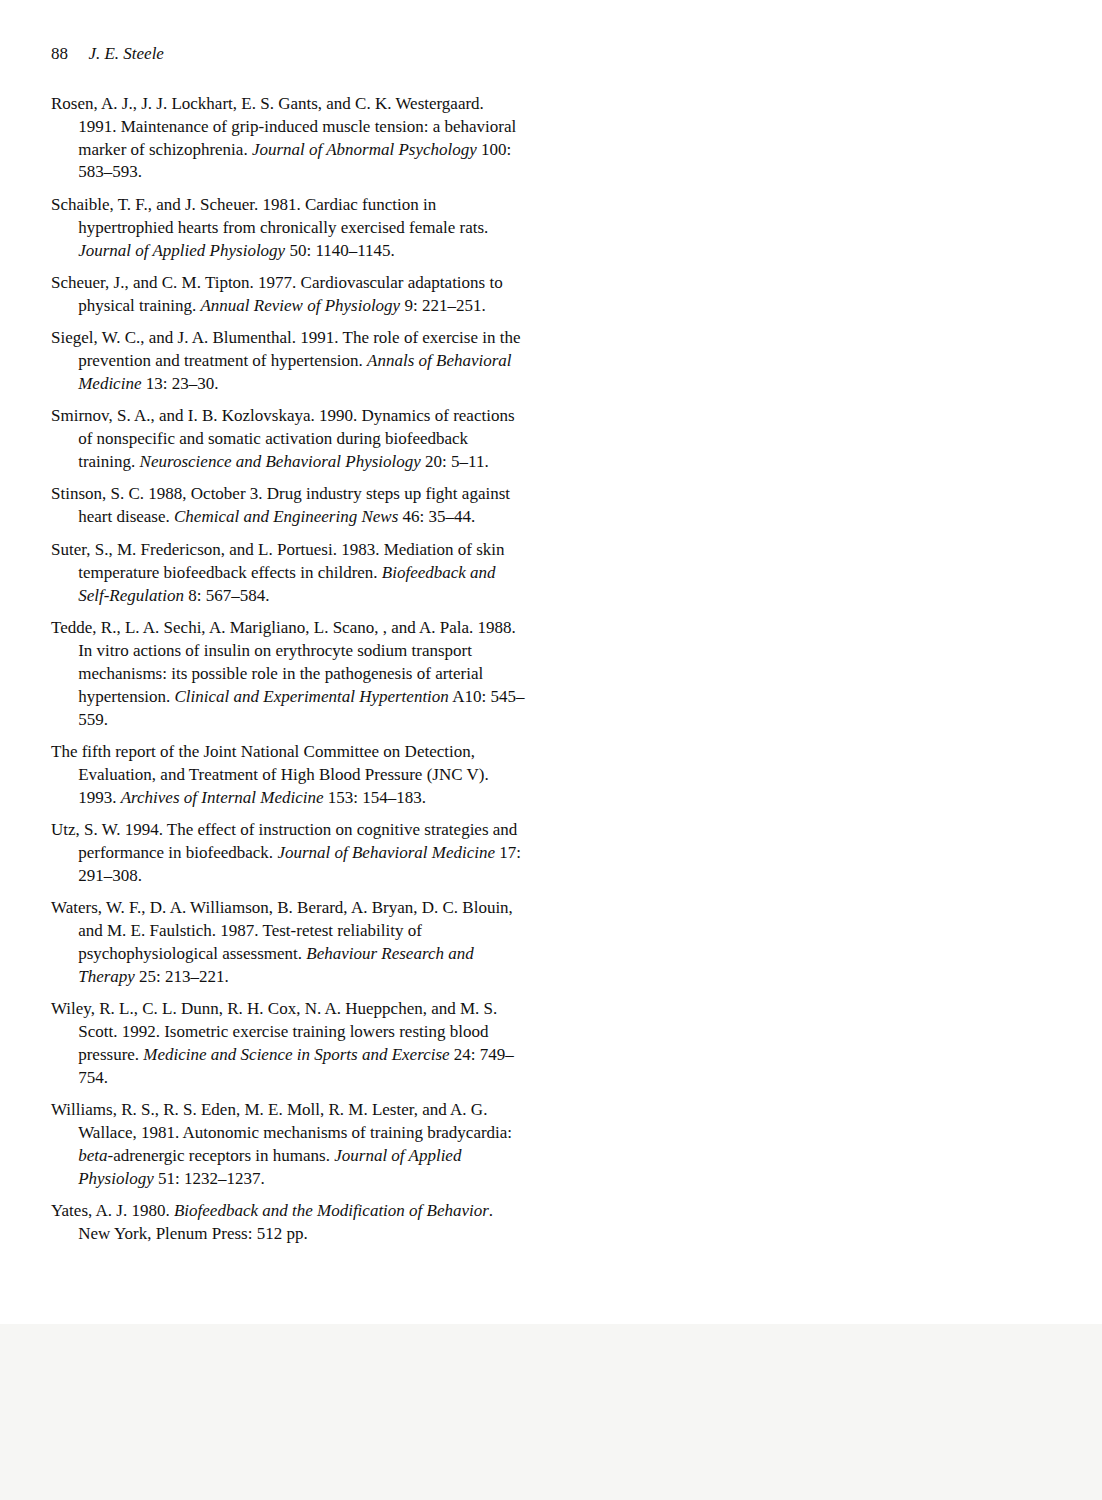88 J. E. Steele
Rosen, A. J., J. J. Lockhart, E. S. Gants, and C. K. Westergaard. 1991. Maintenance of grip-induced muscle tension: a behavioral marker of schizophrenia. Journal of Abnormal Psychology 100: 583–593.
Schaible, T. F., and J. Scheuer. 1981. Cardiac function in hypertrophied hearts from chronically exercised female rats. Journal of Applied Physiology 50: 1140–1145.
Scheuer, J., and C. M. Tipton. 1977. Cardiovascular adaptations to physical training. Annual Review of Physiology 9: 221–251.
Siegel, W. C., and J. A. Blumenthal. 1991. The role of exercise in the prevention and treatment of hypertension. Annals of Behavioral Medicine 13: 23–30.
Smirnov, S. A., and I. B. Kozlovskaya. 1990. Dynamics of reactions of nonspecific and somatic activation during biofeedback training. Neuroscience and Behavioral Physiology 20: 5–11.
Stinson, S. C. 1988, October 3. Drug industry steps up fight against heart disease. Chemical and Engineering News 46: 35–44.
Suter, S., M. Fredericson, and L. Portuesi. 1983. Mediation of skin temperature biofeedback effects in children. Biofeedback and Self-Regulation 8: 567–584.
Tedde, R., L. A. Sechi, A. Marigliano, L. Scano, , and A. Pala. 1988. In vitro actions of insulin on erythrocyte sodium transport mechanisms: its possible role in the pathogenesis of arterial hypertension. Clinical and Experimental Hypertention A10: 545–559.
The fifth report of the Joint National Committee on Detection, Evaluation, and Treatment of High Blood Pressure (JNC V). 1993. Archives of Internal Medicine 153: 154–183.
Utz, S. W. 1994. The effect of instruction on cognitive strategies and performance in biofeedback. Journal of Behavioral Medicine 17: 291–308.
Waters, W. F., D. A. Williamson, B. Berard, A. Bryan, D. C. Blouin, and M. E. Faulstich. 1987. Test-retest reliability of psychophysiological assessment. Behaviour Research and Therapy 25: 213–221.
Wiley, R. L., C. L. Dunn, R. H. Cox, N. A. Hueppchen, and M. S. Scott. 1992. Isometric exercise training lowers resting blood pressure. Medicine and Science in Sports and Exercise 24: 749–754.
Williams, R. S., R. S. Eden, M. E. Moll, R. M. Lester, and A. G. Wallace, 1981. Autonomic mechanisms of training bradycardia: beta-adrenergic receptors in humans. Journal of Applied Physiology 51: 1232–1237.
Yates, A. J. 1980. Biofeedback and the Modification of Behavior. New York, Plenum Press: 512 pp.